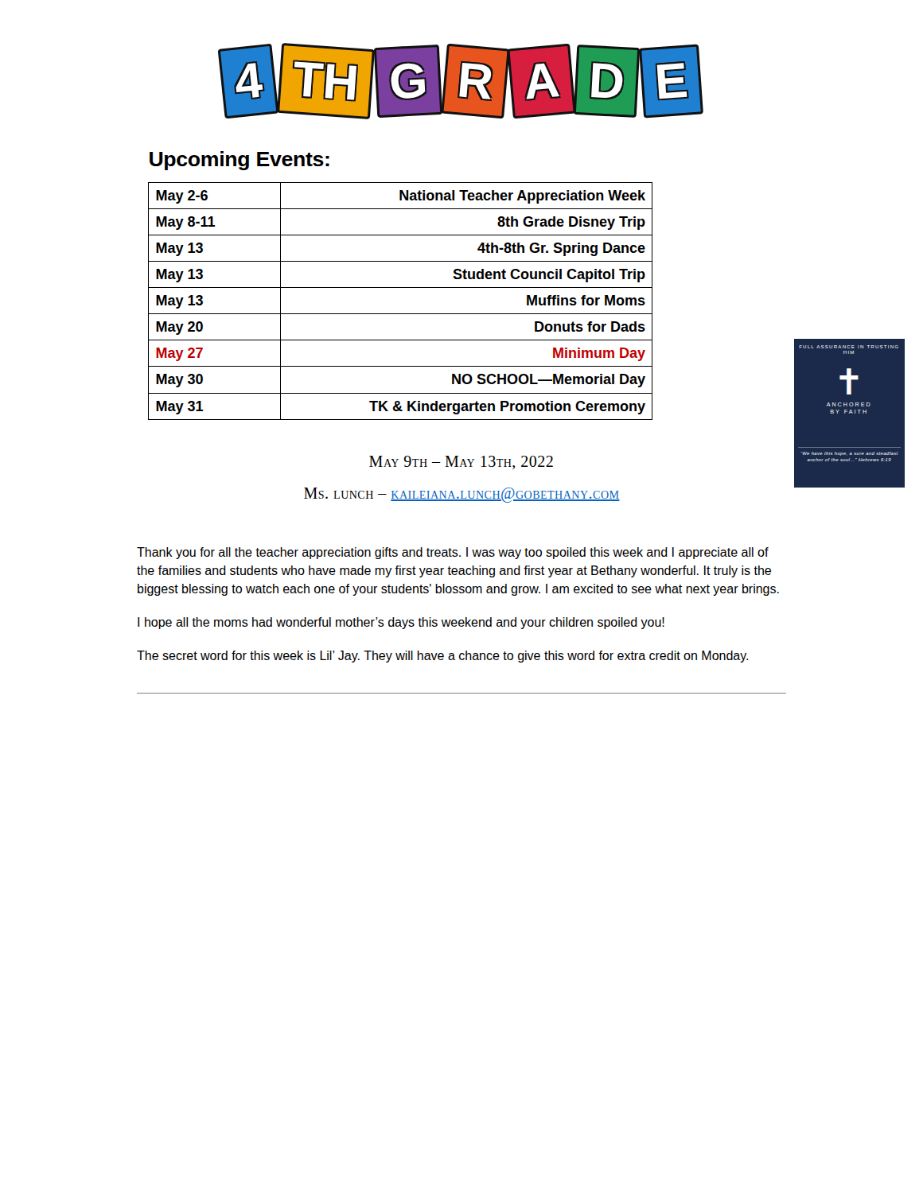4 TH GRADE
Upcoming Events:
| May 2-6 | National Teacher Appreciation Week |
| May 8-11 | 8th Grade Disney Trip |
| May 13 | 4th-8th Gr. Spring Dance |
| May 13 | Student Council Capitol Trip |
| May 13 | Muffins for Moms |
| May 20 | Donuts for Dads |
| May 27 | Minimum Day |
| May 30 | NO SCHOOL—Memorial Day |
| May 31 | TK & Kindergarten Promotion Ceremony |
Full Assurance in Trusting Him
✝
Anchored
by Faith
“We have this hope, a sure and steadfast anchor of the soul…” Hebrews 6:19
May 9th – May 13th, 2022
Ms. lunch – kaileiana.lunch@gobethany.com
Thank you for all the teacher appreciation gifts and treats. I was way too spoiled this week and I appreciate all of the families and students who have made my first year teaching and first year at Bethany wonderful. It truly is the biggest blessing to watch each one of your students' blossom and grow. I am excited to see what next year brings.
I hope all the moms had wonderful mother’s days this weekend and your children spoiled you!
The secret word for this week is Lil’ Jay. They will have a chance to give this word for extra credit on Monday.